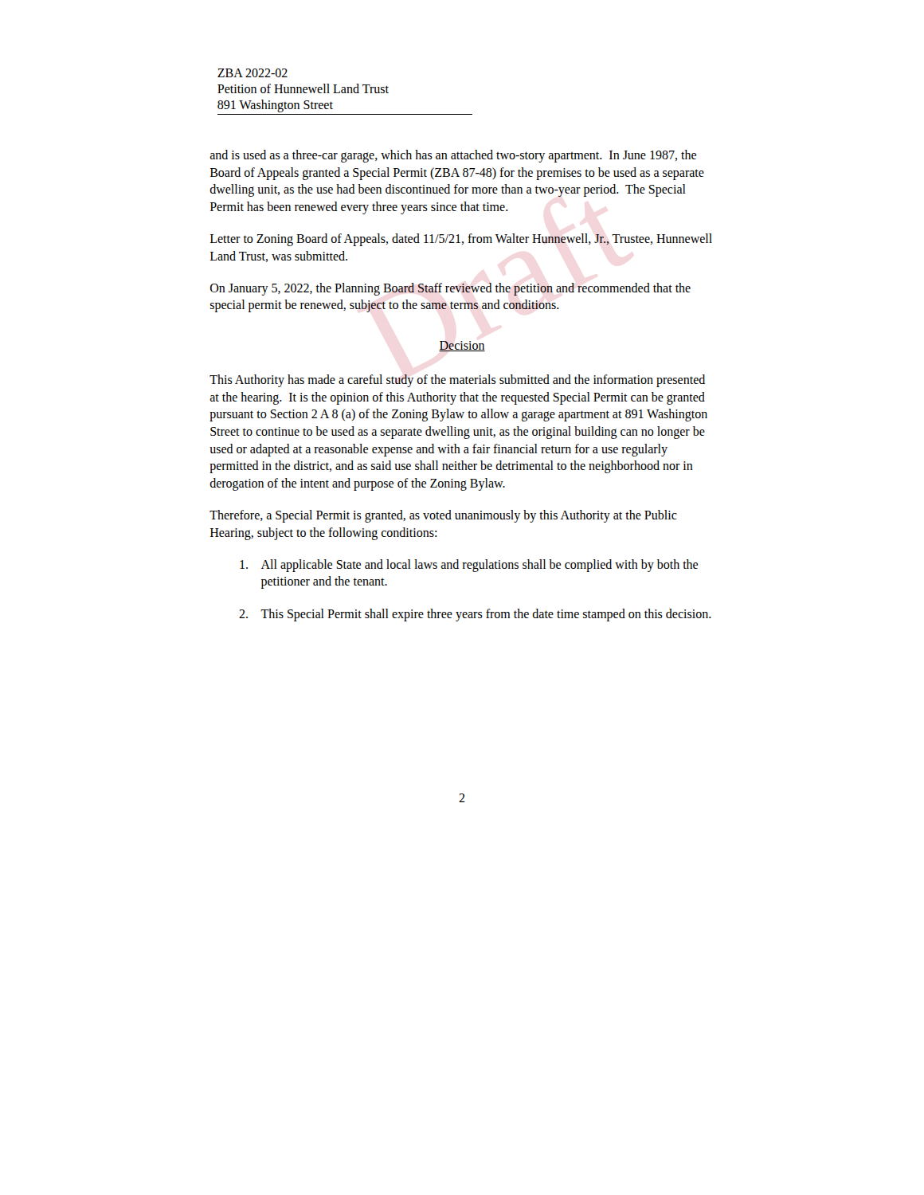ZBA 2022-02
Petition of Hunnewell Land Trust
891 Washington Street
Draft
and is used as a three-car garage, which has an attached two-story apartment. In June 1987, the Board of Appeals granted a Special Permit (ZBA 87-48) for the premises to be used as a separate dwelling unit, as the use had been discontinued for more than a two-year period. The Special Permit has been renewed every three years since that time.
Letter to Zoning Board of Appeals, dated 11/5/21, from Walter Hunnewell, Jr., Trustee, Hunnewell Land Trust, was submitted.
On January 5, 2022, the Planning Board Staff reviewed the petition and recommended that the special permit be renewed, subject to the same terms and conditions.
Decision
This Authority has made a careful study of the materials submitted and the information presented at the hearing. It is the opinion of this Authority that the requested Special Permit can be granted pursuant to Section 2 A 8 (a) of the Zoning Bylaw to allow a garage apartment at 891 Washington Street to continue to be used as a separate dwelling unit, as the original building can no longer be used or adapted at a reasonable expense and with a fair financial return for a use regularly permitted in the district, and as said use shall neither be detrimental to the neighborhood nor in derogation of the intent and purpose of the Zoning Bylaw.
Therefore, a Special Permit is granted, as voted unanimously by this Authority at the Public Hearing, subject to the following conditions:
All applicable State and local laws and regulations shall be complied with by both the petitioner and the tenant.
This Special Permit shall expire three years from the date time stamped on this decision.
2